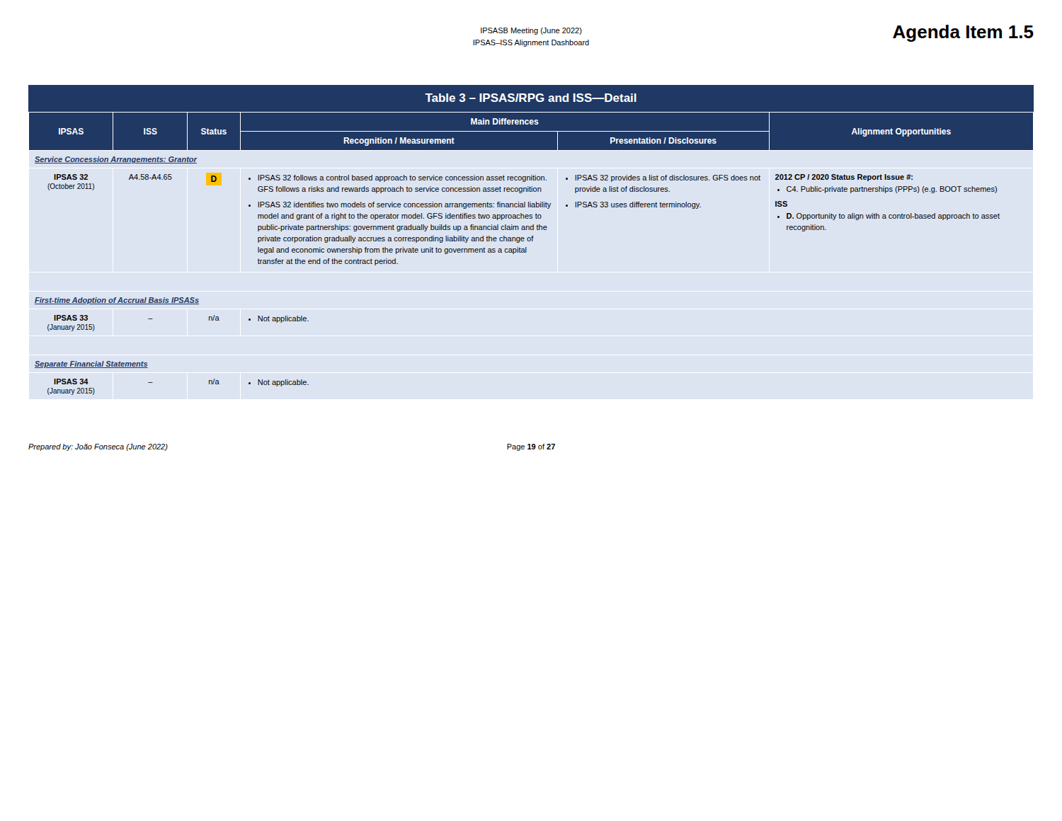IPSASB Meeting (June 2022)
IPSAS–ISS Alignment Dashboard
Agenda Item 1.5
Table 3 – IPSAS/RPG and ISS—Detail
| IPSAS | ISS | Status | Main Differences | Alignment Opportunities |
| --- | --- | --- | --- | --- |
| Recognition / Measurement | Presentation / Disclosures |
| Service Concession Arrangements: Grantor |
| IPSAS 32 (October 2011) | A4.58-A4.65 | D | IPSAS 32 follows a control based approach to service concession asset recognition. GFS follows a risks and rewards approach to service concession asset recognition IPSAS 32 identifies two models of service concession arrangements: financial liability model and grant of a right to the operator model. GFS identifies two approaches to public-private partnerships: government gradually builds up a financial claim and the private corporation gradually accrues a corresponding liability and the change of legal and economic ownership from the private unit to government as a capital transfer at the end of the contract period. | IPSAS 32 provides a list of disclosures. GFS does not provide a list of disclosures. IPSAS 33 uses different terminology. | 2012 CP / 2020 Status Report Issue #: C4. Public-private partnerships (PPPs) (e.g. BOOT schemes) ISS D. Opportunity to align with a control-based approach to asset recognition. |
| First-time Adoption of Accrual Basis IPSASs |
| IPSAS 33 (January 2015) | – | n/a | Not applicable. |
| Separate Financial Statements |
| IPSAS 34 (January 2015) | – | n/a | Not applicable. |
Prepared by: João Fonseca (June 2022) Page 19 of 27